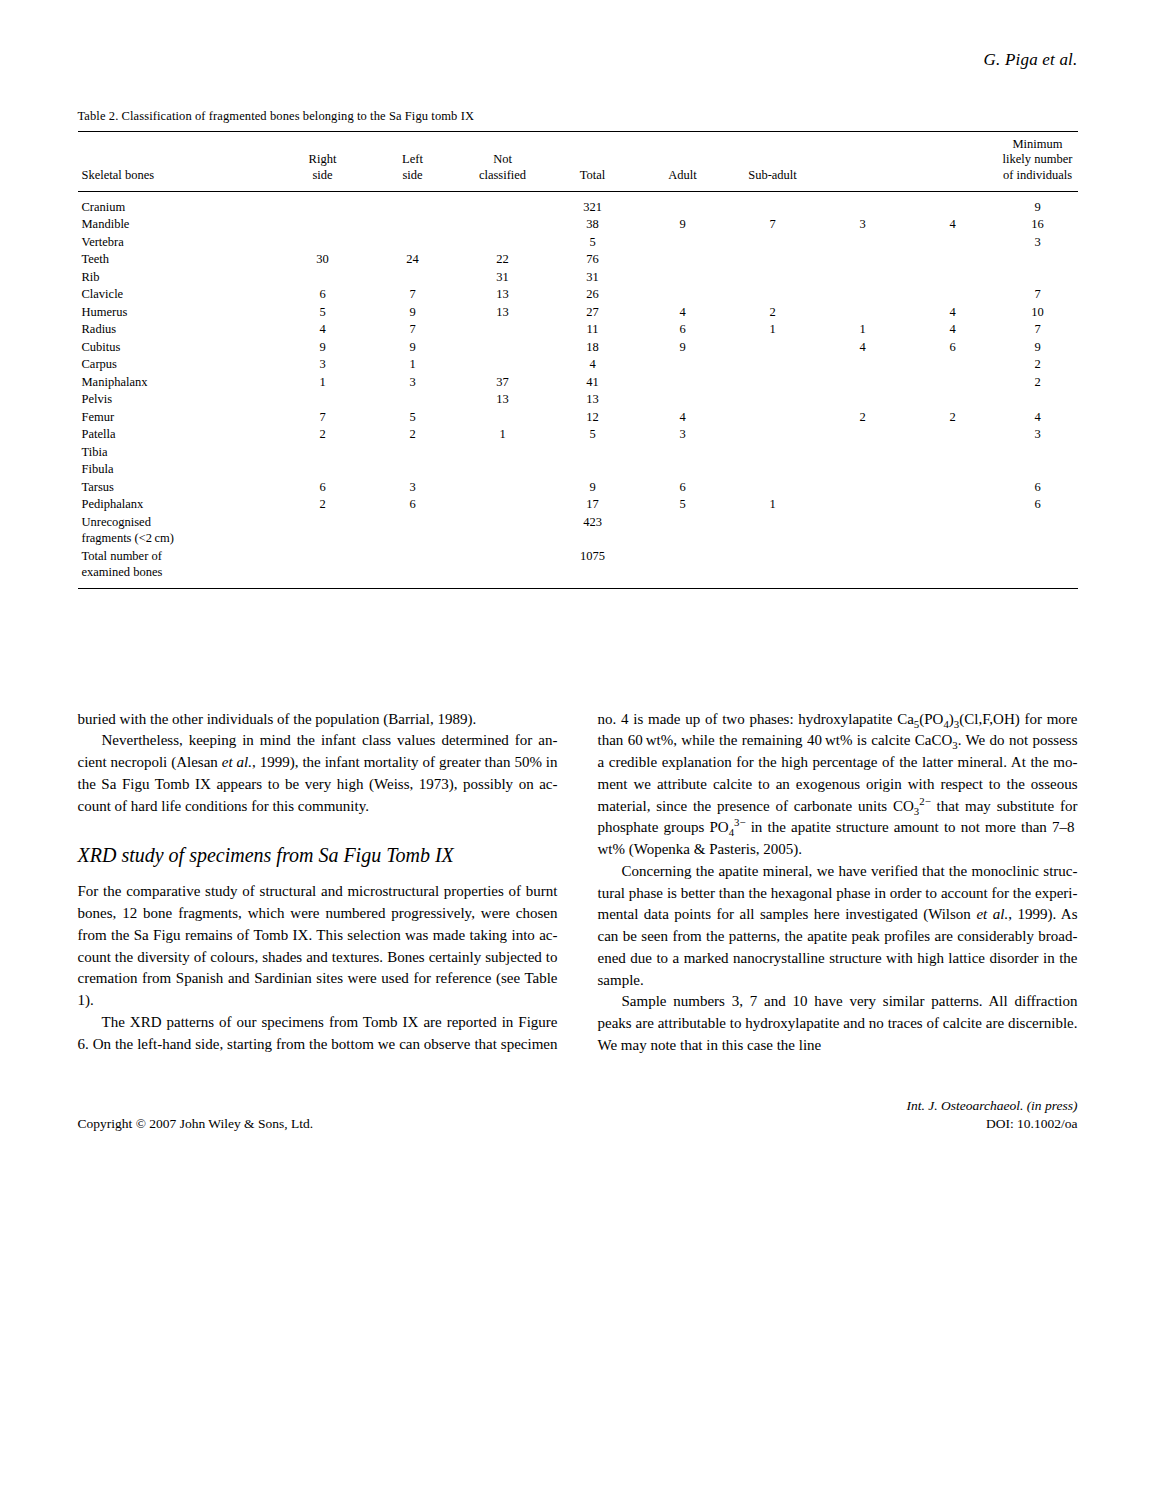G. Piga et al.
Table 2. Classification of fragmented bones belonging to the Sa Figu tomb IX
| Skeletal bones | Right side | Left side | Not classified | Total | Adult | Sub-adult | | | Minimum likely number of individuals |
| --- | --- | --- | --- | --- | --- | --- | --- | --- | --- |
| Cranium | | | | 321 | | | | | 9 |
| Mandible | | | | 38 | 9 | 7 | 3 | 4 | 16 |
| Vertebra | | | | 5 | | | | | 3 |
| Teeth | 30 | 24 | 22 | 76 | | | | | |
| Rib | | | 31 | 31 | | | | | |
| Clavicle | 6 | 7 | 13 | 26 | | | | | 7 |
| Humerus | 5 | 9 | 13 | 27 | 4 | 2 | | 4 | 10 |
| Radius | 4 | 7 | | 11 | 6 | 1 | 1 | 4 | 7 |
| Cubitus | 9 | 9 | | 18 | 9 | | 4 | 6 | 9 |
| Carpus | 3 | 1 | | 4 | | | | | 2 |
| Maniphalanx | 1 | 3 | 37 | 41 | | | | | 2 |
| Pelvis | | | 13 | 13 | | | | | |
| Femur | 7 | 5 | | 12 | 4 | | 2 | 2 | 4 |
| Patella | 2 | 2 | 1 | 5 | 3 | | | | 3 |
| Tibia | | | | | | | | | |
| Fibula | | | | | | | | | |
| Tarsus | 6 | 3 | | 9 | 6 | | | | 6 |
| Pediphalanx | 2 | 6 | | 17 | 5 | 1 | | | 6 |
| Unrecognised fragments (<2 cm) | | | | 423 | | | | | |
| Total number of examined bones | | | | 1075 | | | | | |
buried with the other individuals of the population (Barrial, 1989).
Nevertheless, keeping in mind the infant class values determined for ancient necropoli (Alesan et al., 1999), the infant mortality of greater than 50% in the Sa Figu Tomb IX appears to be very high (Weiss, 1973), possibly on account of hard life conditions for this community.
XRD study of specimens from Sa Figu Tomb IX
For the comparative study of structural and microstructural properties of burnt bones, 12 bone fragments, which were numbered progressively, were chosen from the Sa Figu remains of Tomb IX. This selection was made taking into account the diversity of colours, shades and textures. Bones certainly subjected to cremation from Spanish and Sardinian sites were used for reference (see Table 1).
The XRD patterns of our specimens from Tomb IX are reported in Figure 6. On the left-hand side, starting from the bottom we can observe that specimen no. 4 is made up of two phases: hydroxylapatite Ca5(PO4)3(Cl,F,OH) for more than 60 wt%, while the remaining 40 wt% is calcite CaCO3. We do not possess a credible explanation for the high percentage of the latter mineral. At the moment we attribute calcite to an exogenous origin with respect to the osseous material, since the presence of carbonate units CO32− that may substitute for phosphate groups PO43− in the apatite structure amount to not more than 7–8 wt% (Wopenka & Pasteris, 2005).
Concerning the apatite mineral, we have verified that the monoclinic structural phase is better than the hexagonal phase in order to account for the experimental data points for all samples here investigated (Wilson et al., 1999). As can be seen from the patterns, the apatite peak profiles are considerably broadened due to a marked nanocrystalline structure with high lattice disorder in the sample.
Sample numbers 3, 7 and 10 have very similar patterns. All diffraction peaks are attributable to hydroxylapatite and no traces of calcite are discernible. We may note that in this case the line
Copyright © 2007 John Wiley & Sons, Ltd.
Int. J. Osteoarchaeol. (in press)
DOI: 10.1002/oa